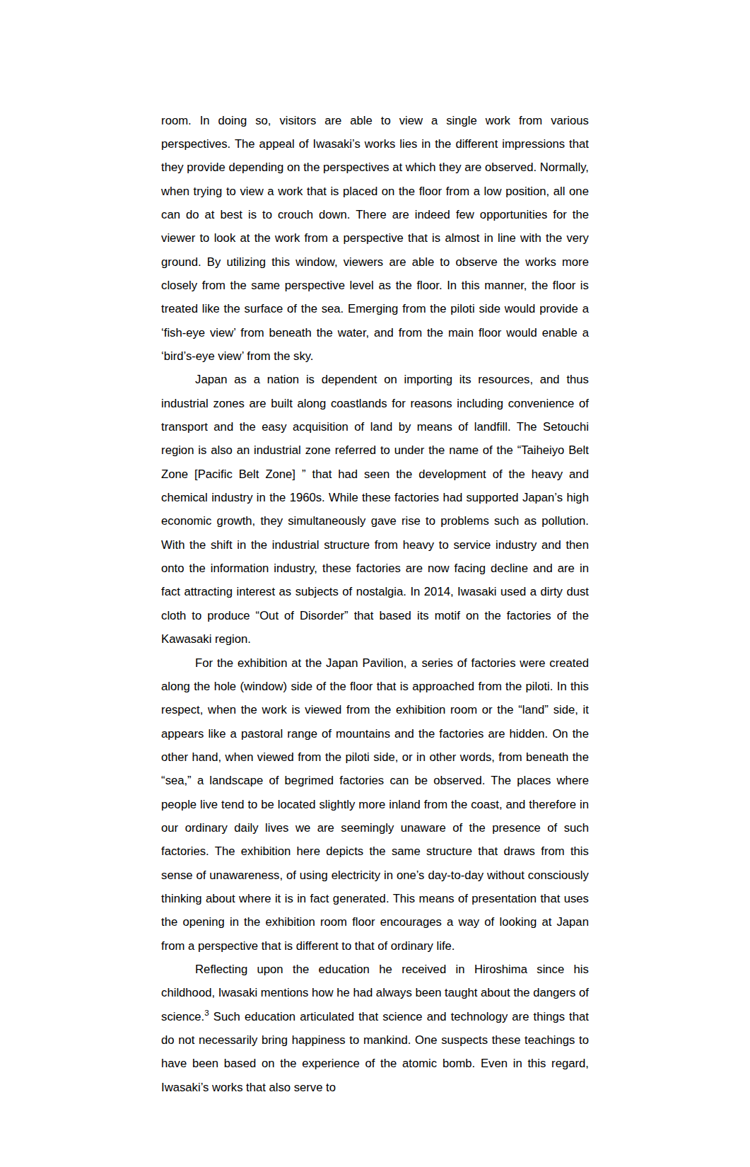room. In doing so, visitors are able to view a single work from various perspectives. The appeal of Iwasaki’s works lies in the different impressions that they provide depending on the perspectives at which they are observed. Normally, when trying to view a work that is placed on the floor from a low position, all one can do at best is to crouch down. There are indeed few opportunities for the viewer to look at the work from a perspective that is almost in line with the very ground. By utilizing this window, viewers are able to observe the works more closely from the same perspective level as the floor. In this manner, the floor is treated like the surface of the sea. Emerging from the piloti side would provide a ‘fish-eye view’ from beneath the water, and from the main floor would enable a ‘bird’s-eye view’ from the sky.
Japan as a nation is dependent on importing its resources, and thus industrial zones are built along coastlands for reasons including convenience of transport and the easy acquisition of land by means of landfill. The Setouchi region is also an industrial zone referred to under the name of the “Taiheiyo Belt Zone [Pacific Belt Zone] ” that had seen the development of the heavy and chemical industry in the 1960s. While these factories had supported Japan’s high economic growth, they simultaneously gave rise to problems such as pollution. With the shift in the industrial structure from heavy to service industry and then onto the information industry, these factories are now facing decline and are in fact attracting interest as subjects of nostalgia. In 2014, Iwasaki used a dirty dust cloth to produce “Out of Disorder” that based its motif on the factories of the Kawasaki region.
For the exhibition at the Japan Pavilion, a series of factories were created along the hole (window) side of the floor that is approached from the piloti. In this respect, when the work is viewed from the exhibition room or the “land” side, it appears like a pastoral range of mountains and the factories are hidden. On the other hand, when viewed from the piloti side, or in other words, from beneath the “sea,” a landscape of begrimed factories can be observed. The places where people live tend to be located slightly more inland from the coast, and therefore in our ordinary daily lives we are seemingly unaware of the presence of such factories. The exhibition here depicts the same structure that draws from this sense of unawareness, of using electricity in one’s day-to-day without consciously thinking about where it is in fact generated. This means of presentation that uses the opening in the exhibition room floor encourages a way of looking at Japan from a perspective that is different to that of ordinary life.
Reflecting upon the education he received in Hiroshima since his childhood, Iwasaki mentions how he had always been taught about the dangers of science.3 Such education articulated that science and technology are things that do not necessarily bring happiness to mankind. One suspects these teachings to have been based on the experience of the atomic bomb. Even in this regard, Iwasaki’s works that also serve to